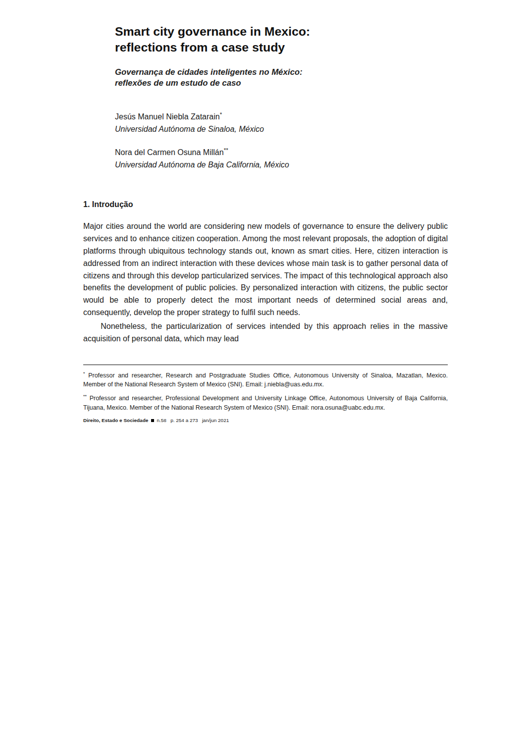Smart city governance in Mexico:
reflections from a case study
Governança de cidades inteligentes no México:
reflexões de um estudo de caso
Jesús Manuel Niebla Zatarain*
Universidad Autónoma de Sinaloa, México
Nora del Carmen Osuna Millán**
Universidad Autónoma de Baja California, México
1. Introdução
Major cities around the world are considering new models of governance to ensure the delivery public services and to enhance citizen cooperation. Among the most relevant proposals, the adoption of digital platforms through ubiquitous technology stands out, known as smart cities. Here, citizen interaction is addressed from an indirect interaction with these devices whose main task is to gather personal data of citizens and through this develop particularized services. The impact of this technological approach also benefits the development of public policies. By personalized interaction with citizens, the public sector would be able to properly detect the most important needs of determined social areas and, consequently, develop the proper strategy to fulfil such needs.
Nonetheless, the particularization of services intended by this approach relies in the massive acquisition of personal data, which may lead
* Professor and researcher, Research and Postgraduate Studies Office, Autonomous University of Sinaloa, Mazatlan, Mexico. Member of the National Research System of Mexico (SNI). Email: j.niebla@uas.edu.mx.
** Professor and researcher, Professional Development and University Linkage Office, Autonomous University of Baja California, Tijuana, Mexico. Member of the National Research System of Mexico (SNI). Email: nora.osuna@uabc.edu.mx.
Direito, Estado e Sociedade n.58 p. 254 a 273 jan/jun 2021